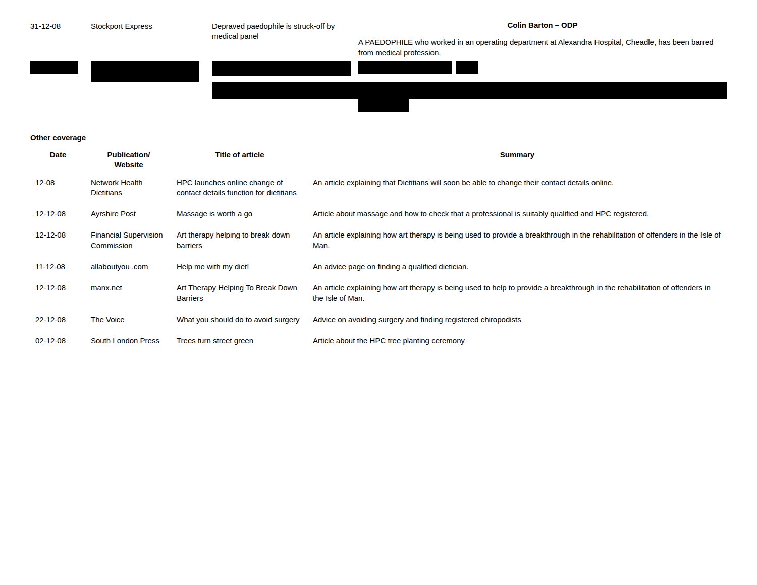31-12-08
Stockport Express
Depraved paedophile is struck-off by medical panel
Colin Barton – ODP
A PAEDOPHILE who worked in an operating department at Alexandra Hospital, Cheadle, has been barred from medical profession.
Other coverage
| Date | Publication/ Website | Title of article | Summary |
| --- | --- | --- | --- |
| 12-08 | Network Health Dietitians | HPC launches online change of contact details function for dietitians | An article explaining that Dietitians will soon be able to change their contact details online. |
| 12-12-08 | Ayrshire Post | Massage is worth a go | Article about massage and how to check that a professional is suitably qualified and HPC registered. |
| 12-12-08 | Financial Supervision Commission | Art therapy helping to break down barriers | An article explaining how art therapy is being used to provide a breakthrough in the rehabilitation of offenders in the Isle of Man. |
| 11-12-08 | allaboutyou .com | Help me with my diet! | An advice page on finding a qualified dietician. |
| 12-12-08 | manx.net | Art Therapy Helping To Break Down Barriers | An article explaining how art therapy is being used to help to provide a breakthrough in the rehabilitation of offenders in the Isle of Man. |
| 22-12-08 | The Voice | What you should do to avoid surgery | Advice on avoiding surgery and finding registered chiropodists |
| 02-12-08 | South London Press | Trees turn street green | Article about the HPC tree planting ceremony |